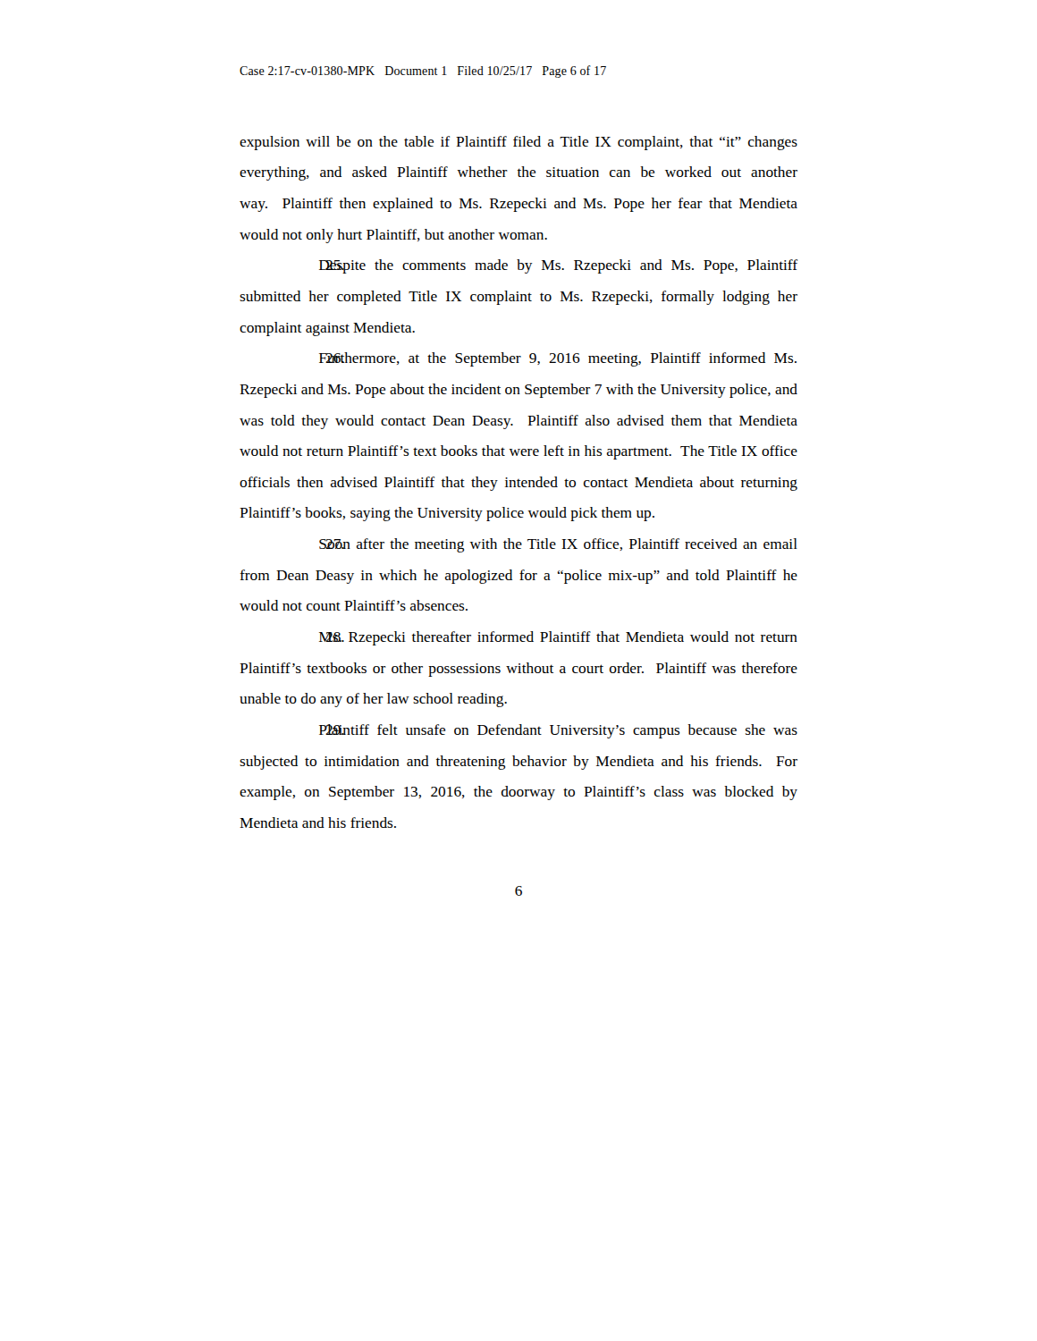Case 2:17-cv-01380-MPK Document 1 Filed 10/25/17 Page 6 of 17
expulsion will be on the table if Plaintiff filed a Title IX complaint, that “it” changes everything, and asked Plaintiff whether the situation can be worked out another way. Plaintiff then explained to Ms. Rzepecki and Ms. Pope her fear that Mendieta would not only hurt Plaintiff, but another woman.
25. Despite the comments made by Ms. Rzepecki and Ms. Pope, Plaintiff submitted her completed Title IX complaint to Ms. Rzepecki, formally lodging her complaint against Mendieta.
26. Furthermore, at the September 9, 2016 meeting, Plaintiff informed Ms. Rzepecki and Ms. Pope about the incident on September 7 with the University police, and was told they would contact Dean Deasy. Plaintiff also advised them that Mendieta would not return Plaintiff’s text books that were left in his apartment. The Title IX office officials then advised Plaintiff that they intended to contact Mendieta about returning Plaintiff’s books, saying the University police would pick them up.
27. Soon after the meeting with the Title IX office, Plaintiff received an email from Dean Deasy in which he apologized for a “police mix-up” and told Plaintiff he would not count Plaintiff’s absences.
28. Ms. Rzepecki thereafter informed Plaintiff that Mendieta would not return Plaintiff’s textbooks or other possessions without a court order. Plaintiff was therefore unable to do any of her law school reading.
29. Plaintiff felt unsafe on Defendant University’s campus because she was subjected to intimidation and threatening behavior by Mendieta and his friends. For example, on September 13, 2016, the doorway to Plaintiff’s class was blocked by Mendieta and his friends.
6